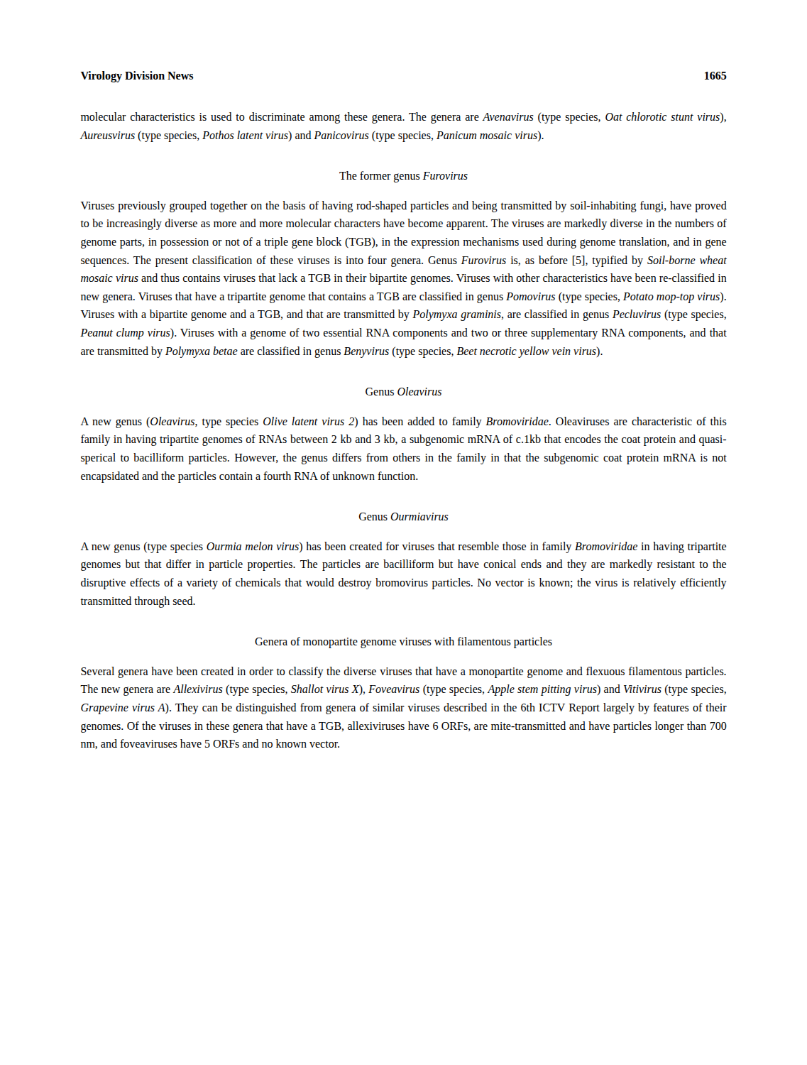Virology Division News 1665
molecular characteristics is used to discriminate among these genera. The genera are Avenavirus (type species, Oat chlorotic stunt virus), Aureusvirus (type species, Pothos latent virus) and Panicovirus (type species, Panicum mosaic virus).
The former genus Furovirus
Viruses previously grouped together on the basis of having rod-shaped particles and being transmitted by soil-inhabiting fungi, have proved to be increasingly diverse as more and more molecular characters have become apparent. The viruses are markedly diverse in the numbers of genome parts, in possession or not of a triple gene block (TGB), in the expression mechanisms used during genome translation, and in gene sequences. The present classification of these viruses is into four genera. Genus Furovirus is, as before [5], typified by Soil-borne wheat mosaic virus and thus contains viruses that lack a TGB in their bipartite genomes. Viruses with other characteristics have been re-classified in new genera. Viruses that have a tripartite genome that contains a TGB are classified in genus Pomovirus (type species, Potato mop-top virus). Viruses with a bipartite genome and a TGB, and that are transmitted by Polymyxa graminis, are classified in genus Pecluvirus (type species, Peanut clump virus). Viruses with a genome of two essential RNA components and two or three supplementary RNA components, and that are transmitted by Polymyxa betae are classified in genus Benyvirus (type species, Beet necrotic yellow vein virus).
Genus Oleavirus
A new genus (Oleavirus, type species Olive latent virus 2) has been added to family Bromoviridae. Oleaviruses are characteristic of this family in having tripartite genomes of RNAs between 2 kb and 3 kb, a subgenomic mRNA of c.1kb that encodes the coat protein and quasi-sperical to bacilliform particles. However, the genus differs from others in the family in that the subgenomic coat protein mRNA is not encapsidated and the particles contain a fourth RNA of unknown function.
Genus Ourmiavirus
A new genus (type species Ourmia melon virus) has been created for viruses that resemble those in family Bromoviridae in having tripartite genomes but that differ in particle properties. The particles are bacilliform but have conical ends and they are markedly resistant to the disruptive effects of a variety of chemicals that would destroy bromovirus particles. No vector is known; the virus is relatively efficiently transmitted through seed.
Genera of monopartite genome viruses with filamentous particles
Several genera have been created in order to classify the diverse viruses that have a monopartite genome and flexuous filamentous particles. The new genera are Allexivirus (type species, Shallot virus X), Foveavirus (type species, Apple stem pitting virus) and Vitivirus (type species, Grapevine virus A). They can be distinguished from genera of similar viruses described in the 6th ICTV Report largely by features of their genomes. Of the viruses in these genera that have a TGB, allexiviruses have 6 ORFs, are mite-transmitted and have particles longer than 700 nm, and foveaviruses have 5 ORFs and no known vector.